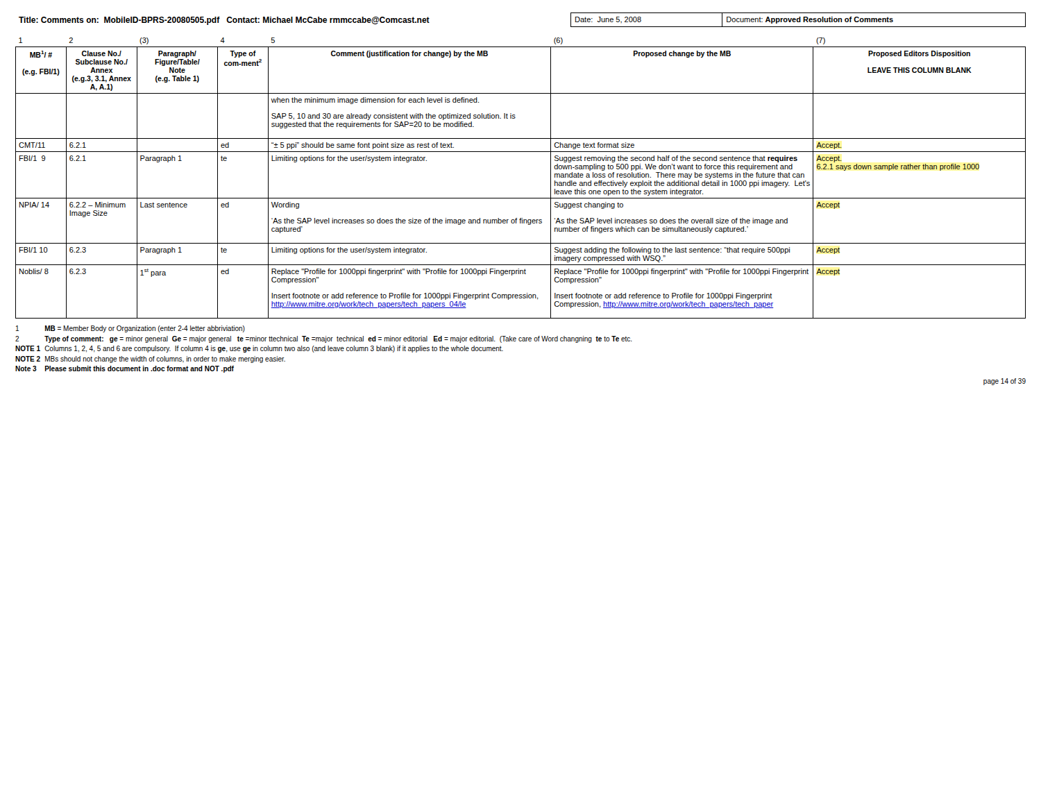| Title: Comments on: MobileID-BPRS-20080505.pdf Contact: Michael McCabe rmmccabe@Comcast.net | Date: June 5, 2008 | Document: Approved Resolution of Comments |
| 1 | 2 | (3) | 4 | 5 | (6) | (7) |
| --- | --- | --- | --- | --- | --- | --- |
| MB 1 / # (e.g. FBI/1) | Clause No./ Subclause No./ Annex (e.g.3, 3.1, Annex A, A.1) | Paragraph/ Figure/Table/ Note (e.g. Table 1) | Type of com-ment 2 | Comment (justification for change) by the MB | Proposed change by the MB | Proposed Editors Disposition LEAVE THIS COLUMN BLANK |
| | | | | when the minimum image dimension for each level is defined. SAP 5, 10 and 30 are already consistent with the optimized solution. It is suggested that the requirements for SAP=20 to be modified. | | |
| CMT/11 | 6.2.1 | | ed | “± 5 ppi” should be same font point size as rest of text. | Change text format size | Accept. |
| FBI/1 9 | 6.2.1 | Paragraph 1 | te | Limiting options for the user/system integrator. | Suggest removing the second half of the second sentence that requires down-sampling to 500 ppi. We don’t want to force this requirement and mandate a loss of resolution. There may be systems in the future that can handle and effectively exploit the additional detail in 1000 ppi imagery. Let's leave this one open to the system integrator. | Accept. 6.2.1 says down sample rather than profile 1000 |
| NPIA/ 14 | 6.2.2 – Minimum Image Size | Last sentence | ed | Wording ‘As the SAP level increases so does the size of the image and number of fingers captured’ | Suggest changing to ‘As the SAP level increases so does the overall size of the image and number of fingers which can be simultaneously captured.’ | Accept |
| FBI/1 10 | 6.2.3 | Paragraph 1 | te | Limiting options for the user/system integrator. | Suggest adding the following to the last sentence: “that require 500ppi imagery compressed with WSQ.” | Accept |
| Noblis/ 8 | 6.2.3 | 1 st para | ed | Replace "Profile for 1000ppi fingerprint" with "Profile for 1000ppi Fingerprint Compression" Insert footnote or add reference to Profile for 1000ppi Fingerprint Compression, http://www.mitre.org/work/tech_papers/tech_papers_04/le | Replace "Profile for 1000ppi fingerprint" with "Profile for 1000ppi Fingerprint Compression" Insert footnote or add reference to Profile for 1000ppi Fingerprint Compression, http://www.mitre.org/work/tech_papers/tech_paper | Accept |
| 1 | MB = Member Body or Organization (enter 2-4 letter abbriviation) |
| 2 | Type of comment: ge = minor general Ge = major general te =minor ttechnical Te =major technical ed = minor editorial Ed = major editorial. (Take care of Word changning te to Te etc. |
| NOTE 1 | Columns 1, 2, 4, 5 and 6 are compulsory. If column 4 is ge , use ge in column two also (and leave column 3 blank) if it applies to the whole document. |
| NOTE 2 | MBs should not change the width of columns, in order to make merging easier. |
| Note 3 | Please submit this document in .doc format and NOT .pdf |
page 14 of 39